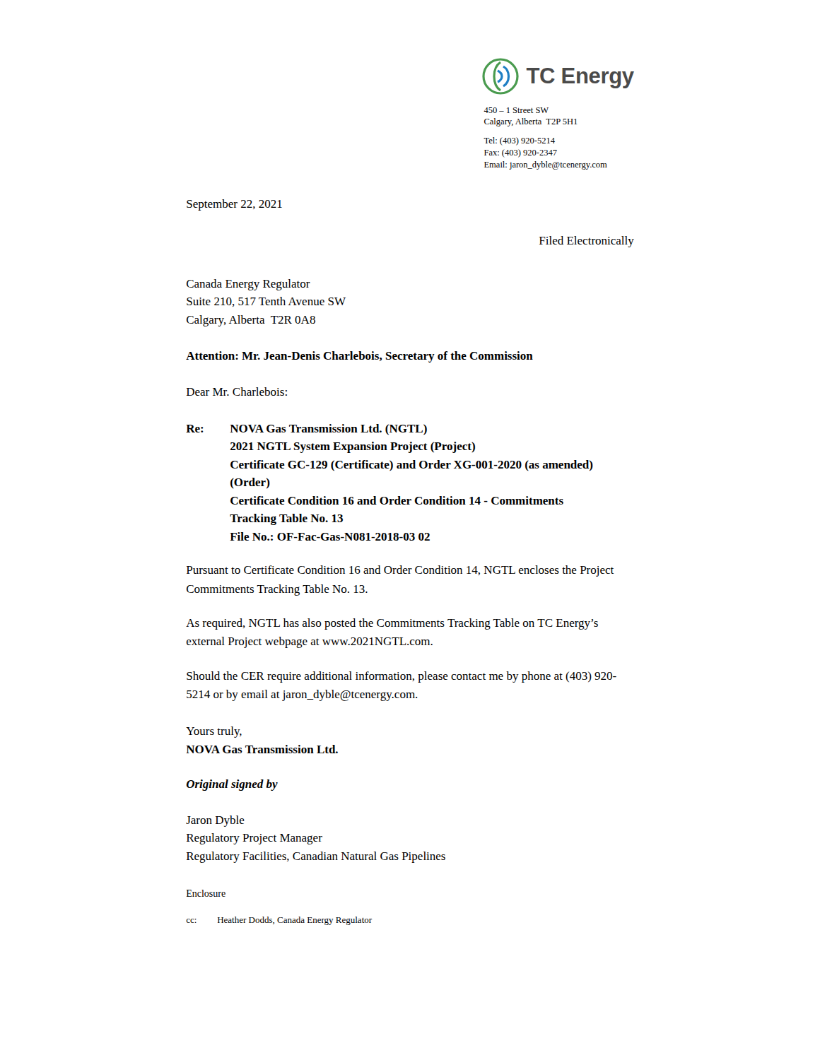TC Energy
450 – 1 Street SW
Calgary, Alberta T2P 5H1
Tel: (403) 920-5214
Fax: (403) 920-2347
Email: jaron_dyble@tcenergy.com
September 22, 2021
Filed Electronically
Canada Energy Regulator
Suite 210, 517 Tenth Avenue SW
Calgary, Alberta T2R 0A8
Attention: Mr. Jean-Denis Charlebois, Secretary of the Commission
Dear Mr. Charlebois:
Re:
NOVA Gas Transmission Ltd. (NGTL)
2021 NGTL System Expansion Project (Project)
Certificate GC-129 (Certificate) and Order XG-001-2020 (as amended) (Order)
Certificate Condition 16 and Order Condition 14 - Commitments
Tracking Table No. 13
File No.: OF-Fac-Gas-N081-2018-03 02
Pursuant to Certificate Condition 16 and Order Condition 14, NGTL encloses the Project Commitments Tracking Table No. 13.
As required, NGTL has also posted the Commitments Tracking Table on TC Energy’s external Project webpage at www.2021NGTL.com.
Should the CER require additional information, please contact me by phone at (403) 920-5214 or by email at jaron_dyble@tcenergy.com.
Yours truly,
NOVA Gas Transmission Ltd.
Original signed by
Jaron Dyble
Regulatory Project Manager
Regulatory Facilities, Canadian Natural Gas Pipelines
Enclosure
cc:
Heather Dodds, Canada Energy Regulator